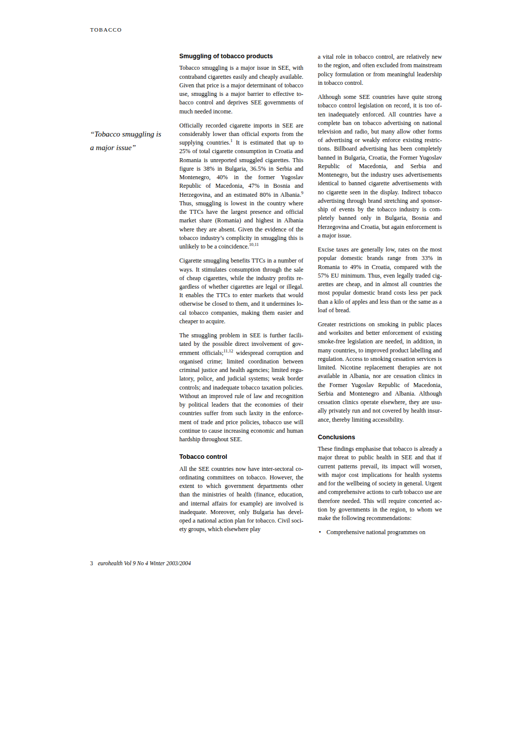TOBACCO
“Tobacco smuggling is a major issue”
Smuggling of tobacco products
Tobacco smuggling is a major issue in SEE, with contraband cigarettes easily and cheaply available. Given that price is a major determinant of tobacco use, smuggling is a major barrier to effective tobacco control and deprives SEE governments of much needed income.
Officially recorded cigarette imports in SEE are considerably lower than official exports from the supplying countries.1 It is estimated that up to 25% of total cigarette consumption in Croatia and Romania is unreported smuggled cigarettes. This figure is 38% in Bulgaria, 36.5% in Serbia and Montenegro, 40% in the former Yugoslav Republic of Macedonia, 47% in Bosnia and Herzegovina, and an estimated 80% in Albania.9 Thus, smuggling is lowest in the country where the TTCs have the largest presence and official market share (Romania) and highest in Albania where they are absent. Given the evidence of the tobacco industry’s complicity in smuggling this is unlikely to be a coincidence.10,11
Cigarette smuggling benefits TTCs in a number of ways. It stimulates consumption through the sale of cheap cigarettes, while the industry profits regardless of whether cigarettes are legal or illegal. It enables the TTCs to enter markets that would otherwise be closed to them, and it undermines local tobacco companies, making them easier and cheaper to acquire.
The smuggling problem in SEE is further facilitated by the possible direct involvement of government officials;11,12 widespread corruption and organised crime; limited coordination between criminal justice and health agencies; limited regulatory, police, and judicial systems; weak border controls; and inadequate tobacco taxation policies. Without an improved rule of law and recognition by political leaders that the economies of their countries suffer from such laxity in the enforcement of trade and price policies, tobacco use will continue to cause increasing economic and human hardship throughout SEE.
Tobacco control
All the SEE countries now have inter-sectoral coordinating committees on tobacco. However, the extent to which government departments other than the ministries of health (finance, education, and internal affairs for example) are involved is inadequate. Moreover, only Bulgaria has developed a national action plan for tobacco. Civil society groups, which elsewhere play
a vital role in tobacco control, are relatively new to the region, and often excluded from mainstream policy formulation or from meaningful leadership in tobacco control.
Although some SEE countries have quite strong tobacco control legislation on record, it is too often inadequately enforced. All countries have a complete ban on tobacco advertising on national television and radio, but many allow other forms of advertising or weakly enforce existing restrictions. Billboard advertising has been completely banned in Bulgaria, Croatia, the Former Yugoslav Republic of Macedonia, and Serbia and Montenegro, but the industry uses advertisements identical to banned cigarette advertisements with no cigarette seen in the display. Indirect tobacco advertising through brand stretching and sponsorship of events by the tobacco industry is completely banned only in Bulgaria, Bosnia and Herzegovina and Croatia, but again enforcement is a major issue.
Excise taxes are generally low, rates on the most popular domestic brands range from 33% in Romania to 49% in Croatia, compared with the 57% EU minimum. Thus, even legally traded cigarettes are cheap, and in almost all countries the most popular domestic brand costs less per pack than a kilo of apples and less than or the same as a loaf of bread.
Greater restrictions on smoking in public places and worksites and better enforcement of existing smoke-free legislation are needed, in addition, in many countries, to improved product labelling and regulation. Access to smoking cessation services is limited. Nicotine replacement therapies are not available in Albania, nor are cessation clinics in the Former Yugoslav Republic of Macedonia, Serbia and Montenegro and Albania. Although cessation clinics operate elsewhere, they are usually privately run and not covered by health insurance, thereby limiting accessibility.
Conclusions
These findings emphasise that tobacco is already a major threat to public health in SEE and that if current patterns prevail, its impact will worsen, with major cost implications for health systems and for the wellbeing of society in general. Urgent and comprehensive actions to curb tobacco use are therefore needed. This will require concerted action by governments in the region, to whom we make the following recommendations:
Comprehensive national programmes on
3eurohealth Vol 9 No 4 Winter 2003/2004